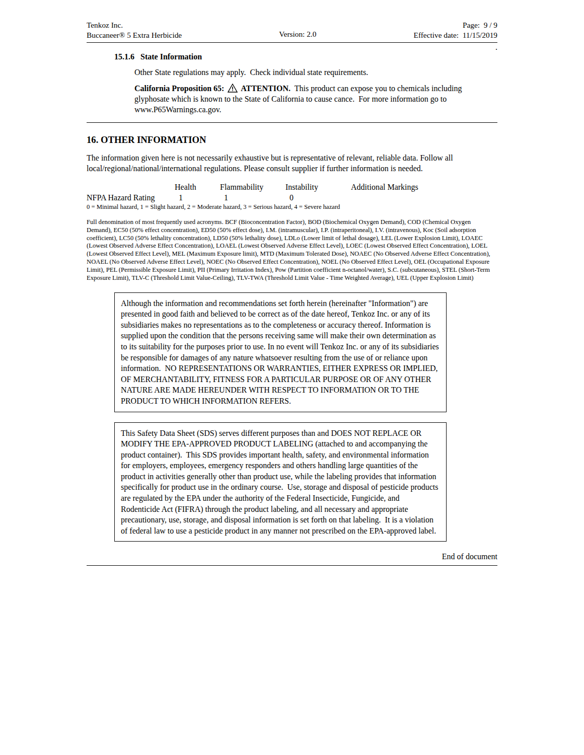Tenkoz Inc.
Buccaneer® 5 Extra Herbicide
Version: 2.0
Page: 9 / 9
Effective date: 11/15/2019
.
15.1.6 State Information
Other State regulations may apply. Check individual state requirements.
California Proposition 65: ATTENTION. This product can expose you to chemicals including glyphosate which is known to the State of California to cause cance. For more information go to www.P65Warnings.ca.gov.
16. OTHER INFORMATION
The information given here is not necessarily exhaustive but is representative of relevant, reliable data. Follow all local/regional/national/international regulations. Please consult supplier if further information is needed.
Health Flammability Instability Additional Markings
NFPA Hazard Rating 1 1 0
0 = Minimal hazard, 1 = Slight hazard, 2 = Moderate hazard, 3 = Serious hazard, 4 = Severe hazard
Full denomination of most frequently used acronyms. BCF (Bioconcentration Factor), BOD (Biochemical Oxygen Demand), COD (Chemical Oxygen Demand), EC50 (50% effect concentration), ED50 (50% effect dose), I.M. (intramuscular), I.P. (intraperitoneal), I.V. (intravenous), Koc (Soil adsorption coefficient), LC50 (50% lethality concentration), LD50 (50% lethality dose), LDLo (Lower limit of lethal dosage), LEL (Lower Explosion Limit), LOAEC (Lowest Observed Adverse Effect Concentration), LOAEL (Lowest Observed Adverse Effect Level), LOEC (Lowest Observed Effect Concentration), LOEL (Lowest Observed Effect Level), MEL (Maximum Exposure limit), MTD (Maximum Tolerated Dose), NOAEC (No Observed Adverse Effect Concentration), NOAEL (No Observed Adverse Effect Level), NOEC (No Observed Effect Concentration), NOEL (No Observed Effect Level), OEL (Occupational Exposure Limit), PEL (Permissible Exposure Limit), PII (Primary Irritation Index), Pow (Partition coefficient n-octanol/water), S.C. (subcutaneous), STEL (Short-Term Exposure Limit), TLV-C (Threshold Limit Value-Ceiling), TLV-TWA (Threshold Limit Value - Time Weighted Average), UEL (Upper Explosion Limit)
Although the information and recommendations set forth herein (hereinafter "Information") are presented in good faith and believed to be correct as of the date hereof, Tenkoz Inc. or any of its subsidiaries makes no representations as to the completeness or accuracy thereof. Information is supplied upon the condition that the persons receiving same will make their own determination as to its suitability for the purposes prior to use. In no event will Tenkoz Inc. or any of its subsidiaries be responsible for damages of any nature whatsoever resulting from the use of or reliance upon information. NO REPRESENTATIONS OR WARRANTIES, EITHER EXPRESS OR IMPLIED, OF MERCHANTABILITY, FITNESS FOR A PARTICULAR PURPOSE OR OF ANY OTHER NATURE ARE MADE HEREUNDER WITH RESPECT TO INFORMATION OR TO THE PRODUCT TO WHICH INFORMATION REFERS.
This Safety Data Sheet (SDS) serves different purposes than and DOES NOT REPLACE OR MODIFY THE EPA-APPROVED PRODUCT LABELING (attached to and accompanying the product container). This SDS provides important health, safety, and environmental information for employers, employees, emergency responders and others handling large quantities of the product in activities generally other than product use, while the labeling provides that information specifically for product use in the ordinary course. Use, storage and disposal of pesticide products are regulated by the EPA under the authority of the Federal Insecticide, Fungicide, and Rodenticide Act (FIFRA) through the product labeling, and all necessary and appropriate precautionary, use, storage, and disposal information is set forth on that labeling. It is a violation of federal law to use a pesticide product in any manner not prescribed on the EPA-approved label.
End of document